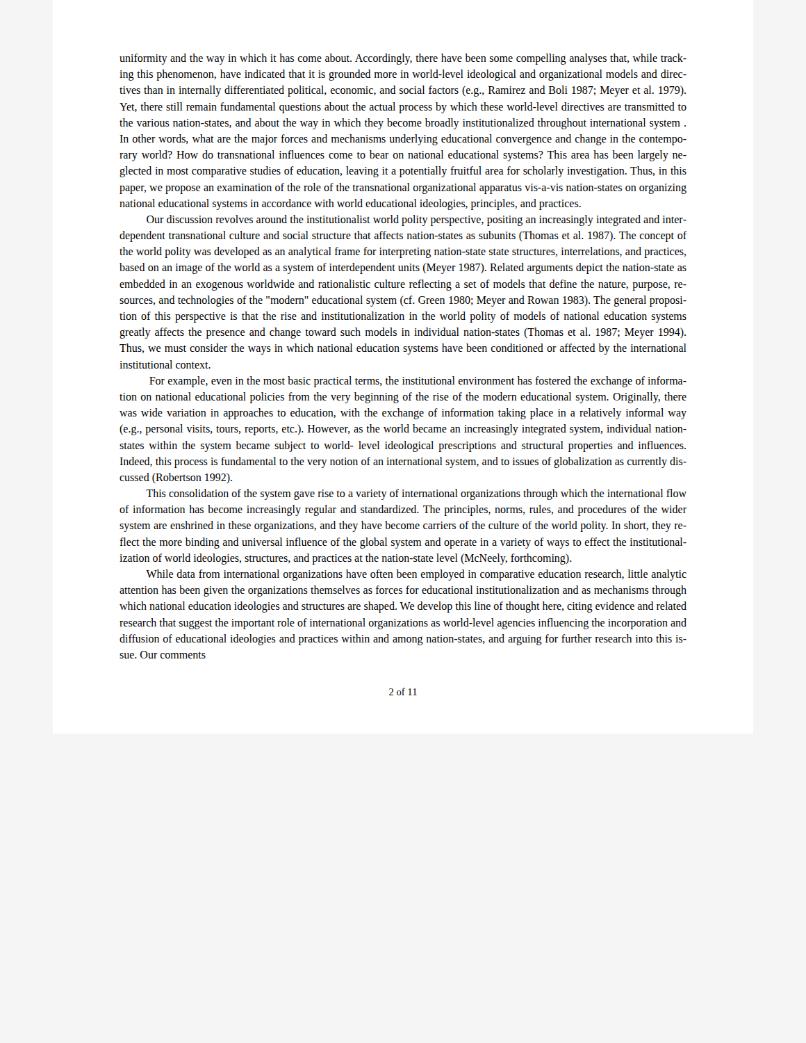uniformity and the way in which it has come about. Accordingly, there have been some compelling analyses that, while tracking this phenomenon, have indicated that it is grounded more in world-level ideological and organizational models and directives than in internally differentiated political, economic, and social factors (e.g., Ramirez and Boli 1987; Meyer et al. 1979). Yet, there still remain fundamental questions about the actual process by which these world-level directives are transmitted to the various nation-states, and about the way in which they become broadly institutionalized throughout international system . In other words, what are the major forces and mechanisms underlying educational convergence and change in the contemporary world? How do transnational influences come to bear on national educational systems? This area has been largely neglected in most comparative studies of education, leaving it a potentially fruitful area for scholarly investigation. Thus, in this paper, we propose an examination of the role of the transnational organizational apparatus vis-a-vis nation-states on organizing national educational systems in accordance with world educational ideologies, principles, and practices.
Our discussion revolves around the institutionalist world polity perspective, positing an increasingly integrated and interdependent transnational culture and social structure that affects nation-states as subunits (Thomas et al. 1987). The concept of the world polity was developed as an analytical frame for interpreting nation-state state structures, interrelations, and practices, based on an image of the world as a system of interdependent units (Meyer 1987). Related arguments depict the nation-state as embedded in an exogenous worldwide and rationalistic culture reflecting a set of models that define the nature, purpose, resources, and technologies of the "modern" educational system (cf. Green 1980; Meyer and Rowan 1983). The general proposition of this perspective is that the rise and institutionalization in the world polity of models of national education systems greatly affects the presence and change toward such models in individual nation-states (Thomas et al. 1987; Meyer 1994). Thus, we must consider the ways in which national education systems have been conditioned or affected by the international institutional context.
For example, even in the most basic practical terms, the institutional environment has fostered the exchange of information on national educational policies from the very beginning of the rise of the modern educational system. Originally, there was wide variation in approaches to education, with the exchange of information taking place in a relatively informal way (e.g., personal visits, tours, reports, etc.). However, as the world became an increasingly integrated system, individual nation-states within the system became subject to world- level ideological prescriptions and structural properties and influences. Indeed, this process is fundamental to the very notion of an international system, and to issues of globalization as currently discussed (Robertson 1992).
This consolidation of the system gave rise to a variety of international organizations through which the international flow of information has become increasingly regular and standardized. The principles, norms, rules, and procedures of the wider system are enshrined in these organizations, and they have become carriers of the culture of the world polity. In short, they reflect the more binding and universal influence of the global system and operate in a variety of ways to effect the institutionalization of world ideologies, structures, and practices at the nation-state level (McNeely, forthcoming).
While data from international organizations have often been employed in comparative education research, little analytic attention has been given the organizations themselves as forces for educational institutionalization and as mechanisms through which national education ideologies and structures are shaped. We develop this line of thought here, citing evidence and related research that suggest the important role of international organizations as world-level agencies influencing the incorporation and diffusion of educational ideologies and practices within and among nation-states, and arguing for further research into this issue. Our comments
2 of 11